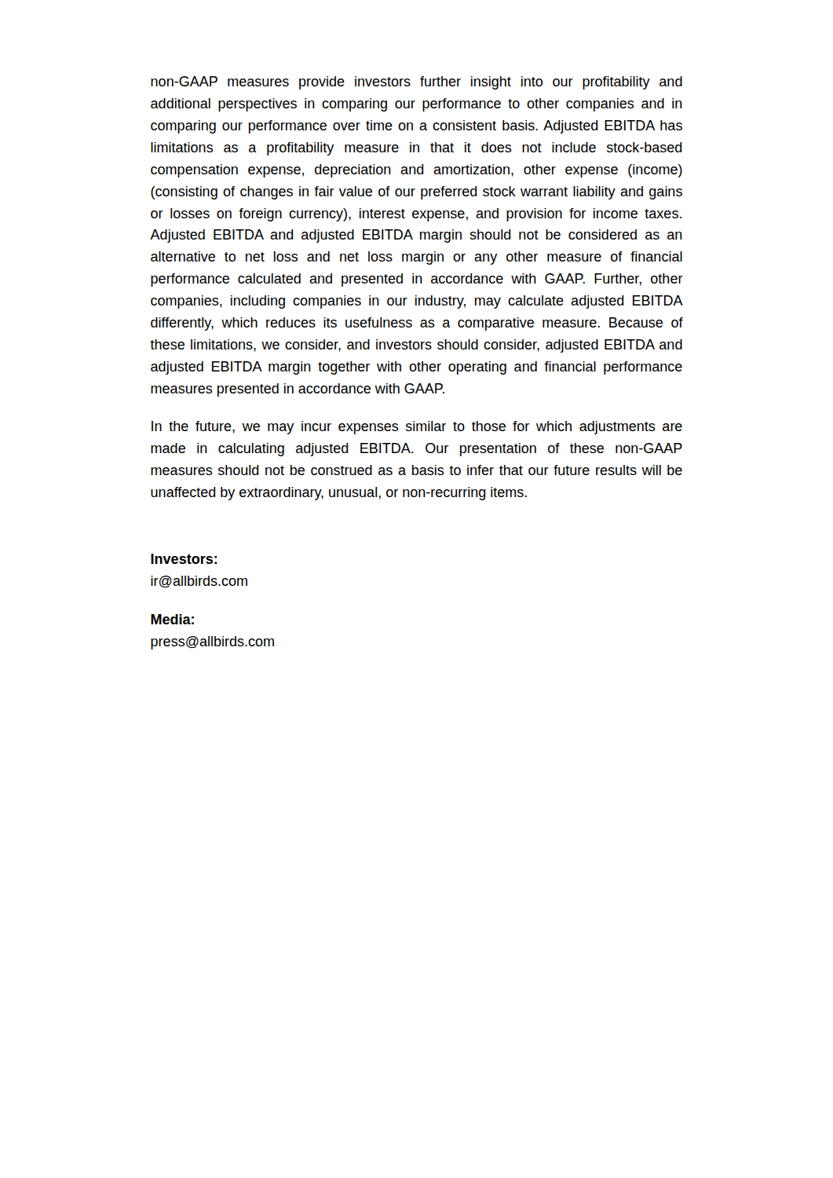non-GAAP measures provide investors further insight into our profitability and additional perspectives in comparing our performance to other companies and in comparing our performance over time on a consistent basis. Adjusted EBITDA has limitations as a profitability measure in that it does not include stock-based compensation expense, depreciation and amortization, other expense (income) (consisting of changes in fair value of our preferred stock warrant liability and gains or losses on foreign currency), interest expense, and provision for income taxes. Adjusted EBITDA and adjusted EBITDA margin should not be considered as an alternative to net loss and net loss margin or any other measure of financial performance calculated and presented in accordance with GAAP. Further, other companies, including companies in our industry, may calculate adjusted EBITDA differently, which reduces its usefulness as a comparative measure. Because of these limitations, we consider, and investors should consider, adjusted EBITDA and adjusted EBITDA margin together with other operating and financial performance measures presented in accordance with GAAP.
In the future, we may incur expenses similar to those for which adjustments are made in calculating adjusted EBITDA. Our presentation of these non-GAAP measures should not be construed as a basis to infer that our future results will be unaffected by extraordinary, unusual, or non-recurring items.
Investors:
ir@allbirds.com
Media:
press@allbirds.com